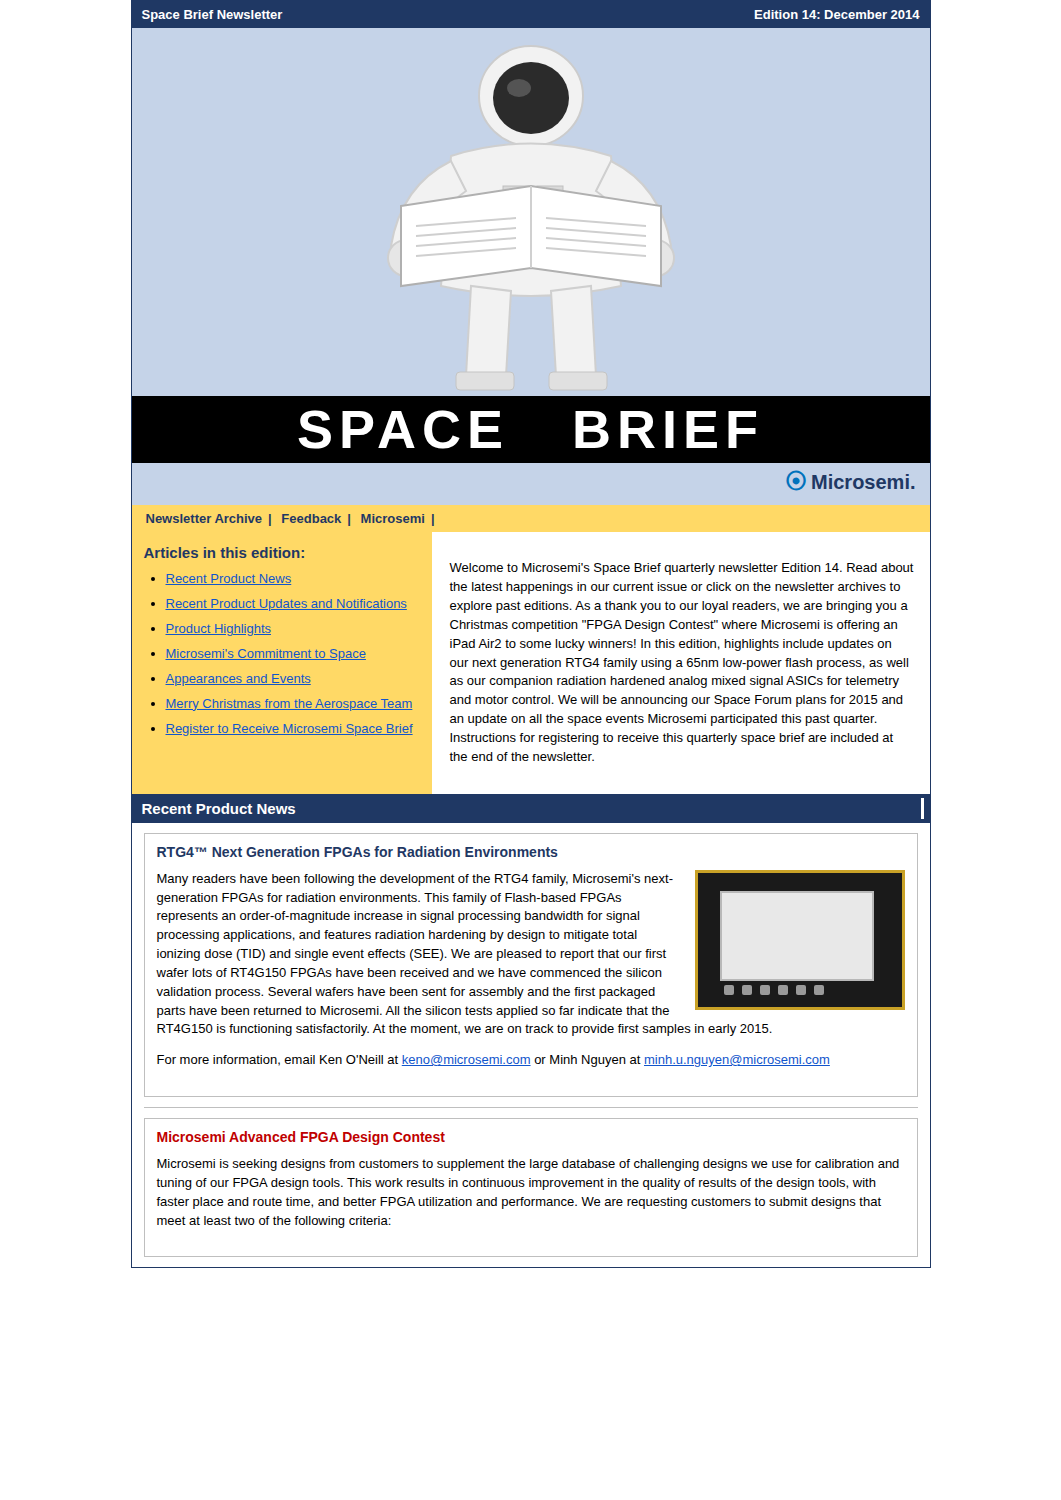Space Brief Newsletter Edition 14: December 2014
SPACE BRIEF
⦿Microsemi.
Newsletter Archive| Feedback| Microsemi|
Articles in this edition:
Recent Product News
Recent Product Updates and Notifications
Product Highlights
Microsemi's Commitment to Space
Appearances and Events
Merry Christmas from the Aerospace Team
Register to Receive Microsemi Space Brief
Welcome to Microsemi's Space Brief quarterly newsletter Edition 14. Read about the latest happenings in our current issue or click on the newsletter archives to explore past editions. As a thank you to our loyal readers, we are bringing you a Christmas competition "FPGA Design Contest" where Microsemi is offering an iPad Air2 to some lucky winners! In this edition, highlights include updates on our next generation RTG4 family using a 65nm low-power flash process, as well as our companion radiation hardened analog mixed signal ASICs for telemetry and motor control. We will be announcing our Space Forum plans for 2015 and an update on all the space events Microsemi participated this past quarter. Instructions for registering to receive this quarterly space brief are included at the end of the newsletter.
Recent Product News
RTG4™ Next Generation FPGAs for Radiation Environments
Many readers have been following the development of the RTG4 family, Microsemi's next-generation FPGAs for radiation environments. This family of Flash-based FPGAs represents an order-of-magnitude increase in signal processing bandwidth for signal processing applications, and features radiation hardening by design to mitigate total ionizing dose (TID) and single event effects (SEE). We are pleased to report that our first wafer lots of RT4G150 FPGAs have been received and we have commenced the silicon validation process. Several wafers have been sent for assembly and the first packaged parts have been returned to Microsemi. All the silicon tests applied so far indicate that the RT4G150 is functioning satisfactorily. At the moment, we are on track to provide first samples in early 2015.
For more information, email Ken O'Neill at keno@microsemi.com or Minh Nguyen at minh.u.nguyen@microsemi.com
Microsemi Advanced FPGA Design Contest
Microsemi is seeking designs from customers to supplement the large database of challenging designs we use for calibration and tuning of our FPGA design tools. This work results in continuous improvement in the quality of results of the design tools, with faster place and route time, and better FPGA utilization and performance. We are requesting customers to submit designs that meet at least two of the following criteria: